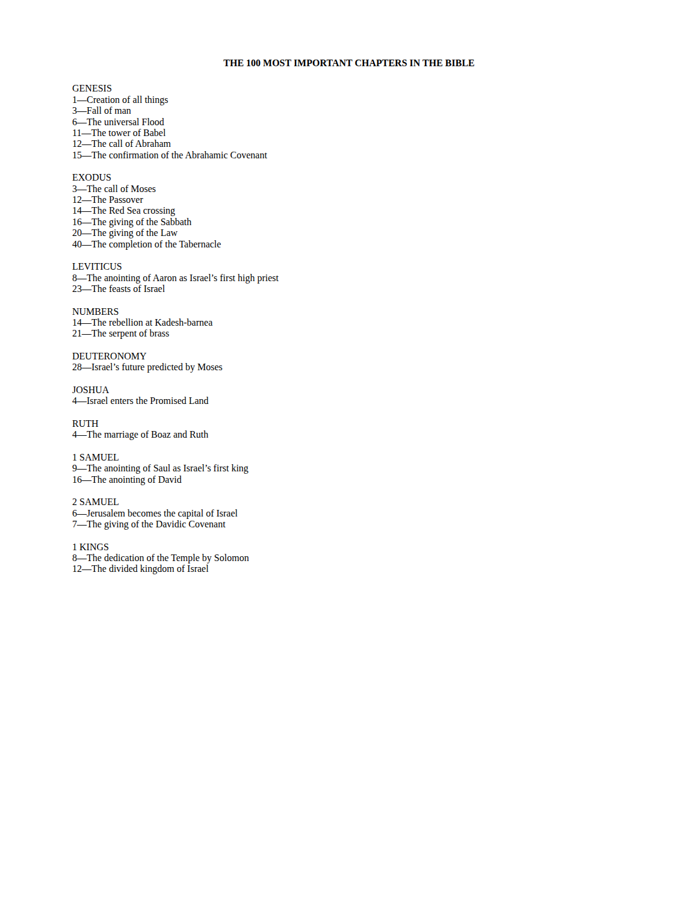THE 100 MOST IMPORTANT CHAPTERS IN THE BIBLE
GENESIS
1—Creation of all things
3—Fall of man
6—The universal Flood
11—The tower of Babel
12—The call of Abraham
15—The confirmation of the Abrahamic Covenant
EXODUS
3—The call of Moses
12—The Passover
14—The Red Sea crossing
16—The giving of the Sabbath
20—The giving of the Law
40—The completion of the Tabernacle
LEVITICUS
8—The anointing of Aaron as Israel’s first high priest
23—The feasts of Israel
NUMBERS
14—The rebellion at Kadesh-barnea
21—The serpent of brass
DEUTERONOMY
28—Israel’s future predicted by Moses
JOSHUA
4—Israel enters the Promised Land
RUTH
4—The marriage of Boaz and Ruth
1 SAMUEL
9—The anointing of Saul as Israel’s first king
16—The anointing of David
2 SAMUEL
6—Jerusalem becomes the capital of Israel
7—The giving of the Davidic Covenant
1 KINGS
8—The dedication of the Temple by Solomon
12—The divided kingdom of Israel